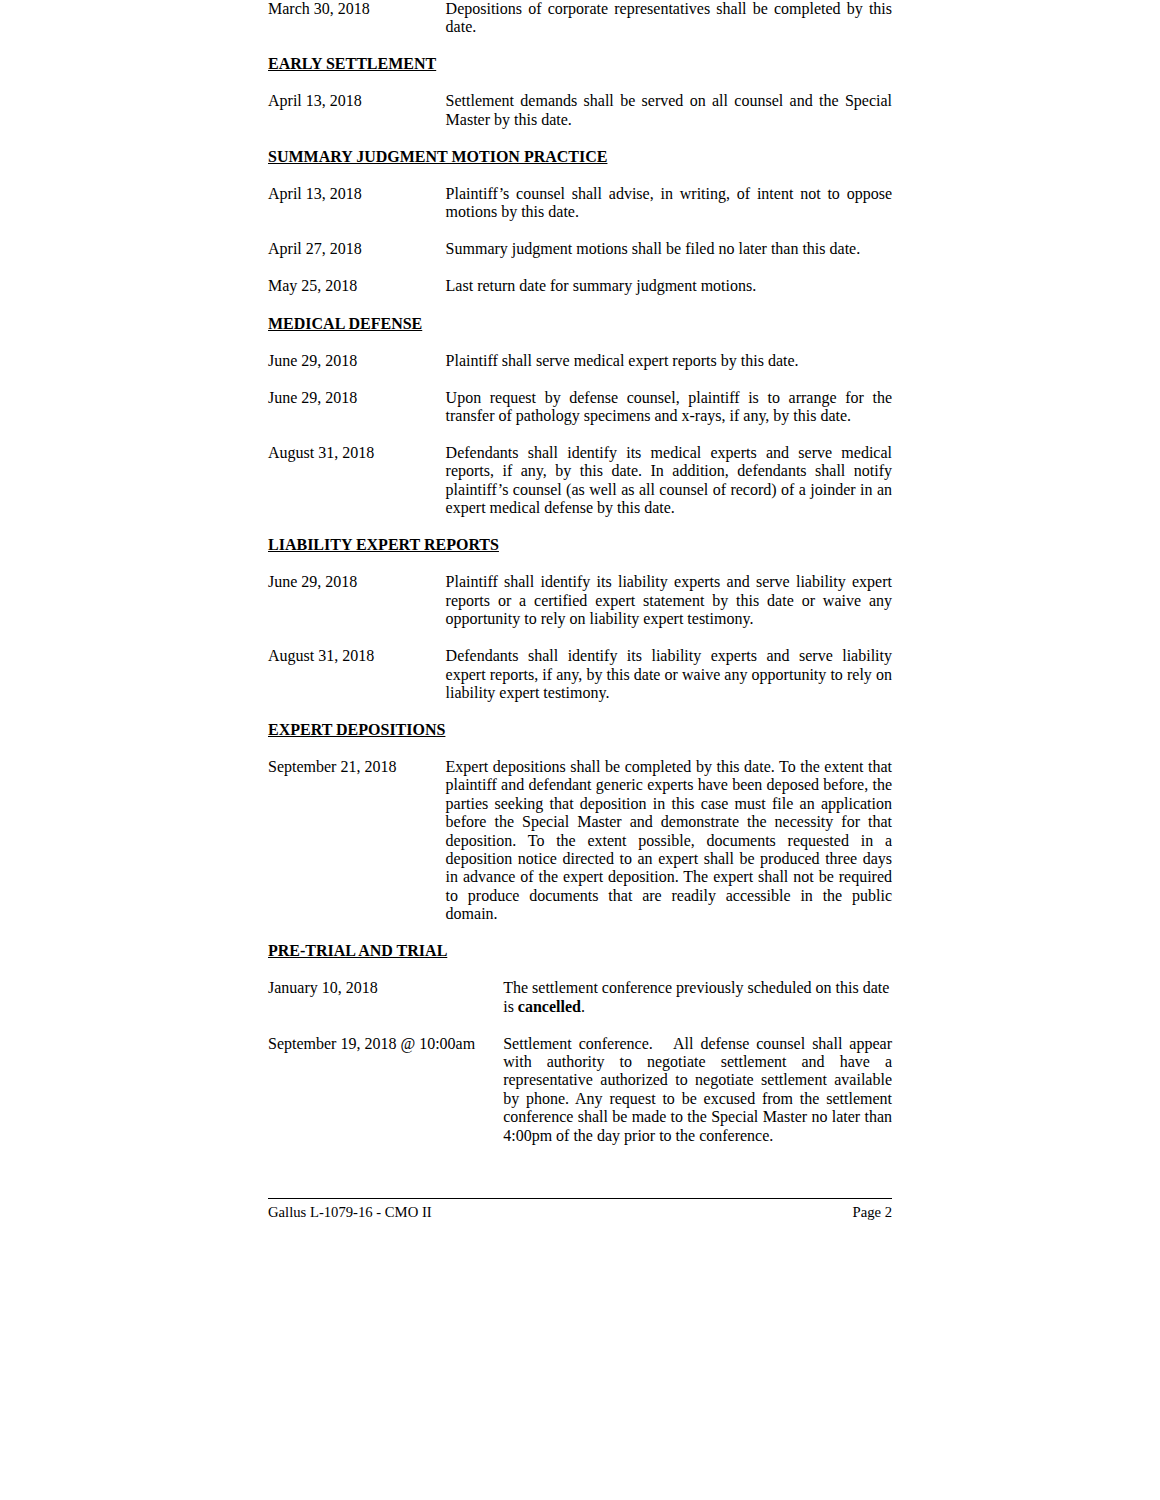March 30, 2018
Depositions of corporate representatives shall be completed by this date.
Early Settlement
April 13, 2018
Settlement demands shall be served on all counsel and the Special Master by this date.
Summary Judgment Motion Practice
April 13, 2018
Plaintiff’s counsel shall advise, in writing, of intent not to oppose motions by this date.
April 27, 2018
Summary judgment motions shall be filed no later than this date.
May 25, 2018
Last return date for summary judgment motions.
Medical Defense
June 29, 2018
Plaintiff shall serve medical expert reports by this date.
June 29, 2018
Upon request by defense counsel, plaintiff is to arrange for the transfer of pathology specimens and x-rays, if any, by this date.
August 31, 2018
Defendants shall identify its medical experts and serve medical reports, if any, by this date. In addition, defendants shall notify plaintiff’s counsel (as well as all counsel of record) of a joinder in an expert medical defense by this date.
Liability Expert Reports
June 29, 2018
Plaintiff shall identify its liability experts and serve liability expert reports or a certified expert statement by this date or waive any opportunity to rely on liability expert testimony.
August 31, 2018
Defendants shall identify its liability experts and serve liability expert reports, if any, by this date or waive any opportunity to rely on liability expert testimony.
Expert Depositions
September 21, 2018
Expert depositions shall be completed by this date. To the extent that plaintiff and defendant generic experts have been deposed before, the parties seeking that deposition in this case must file an application before the Special Master and demonstrate the necessity for that deposition. To the extent possible, documents requested in a deposition notice directed to an expert shall be produced three days in advance of the expert deposition. The expert shall not be required to produce documents that are readily accessible in the public domain.
Pre-Trial and Trial
January 10, 2018
The settlement conference previously scheduled on this date is cancelled.
September 19, 2018 @ 10:00am
Settlement conference. All defense counsel shall appear with authority to negotiate settlement and have a representative authorized to negotiate settlement available by phone. Any request to be excused from the settlement conference shall be made to the Special Master no later than 4:00pm of the day prior to the conference.
Gallus L-1079-16 - CMO II Page 2